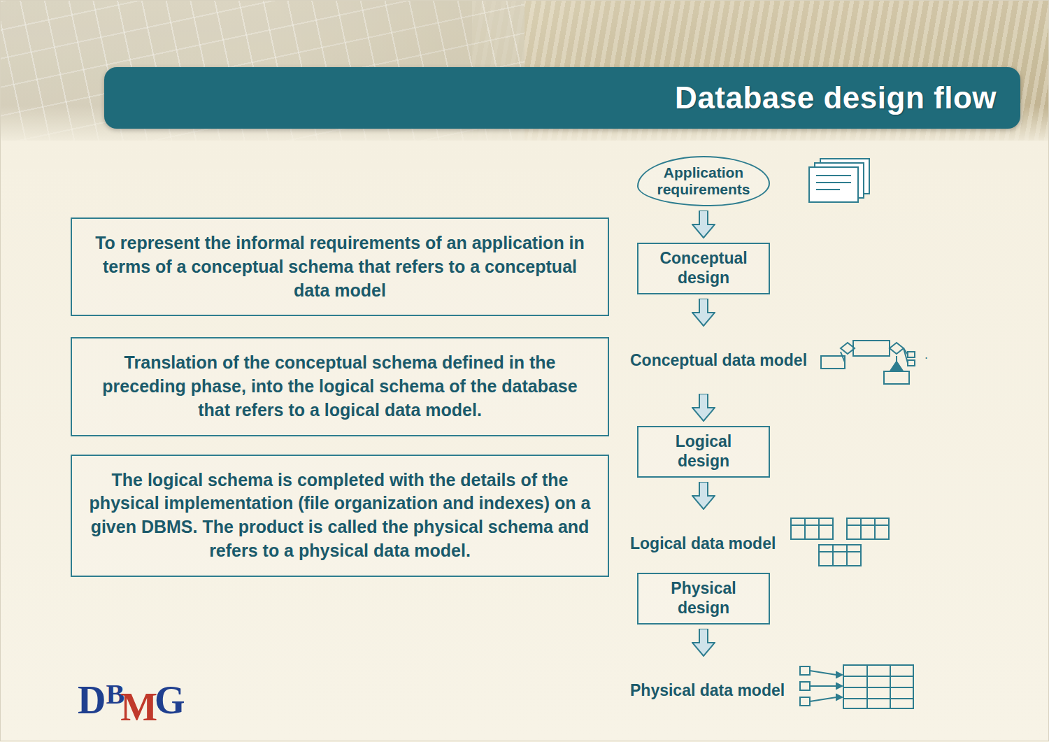Database design flow
To represent the informal requirements of an application in terms of a conceptual schema that refers to a conceptual data model
Translation of the conceptual schema defined in the preceding phase, into the logical schema of the database that refers to a logical data model.
The logical schema is completed with the details of the physical implementation (file organization and indexes) on a given DBMS. The product is called the physical schema and refers to a physical data model.
Application
requirements
Conceptual
design
Conceptual data model .
Logical
design
Logical data model
Physical
design
Physical data model
DBMG